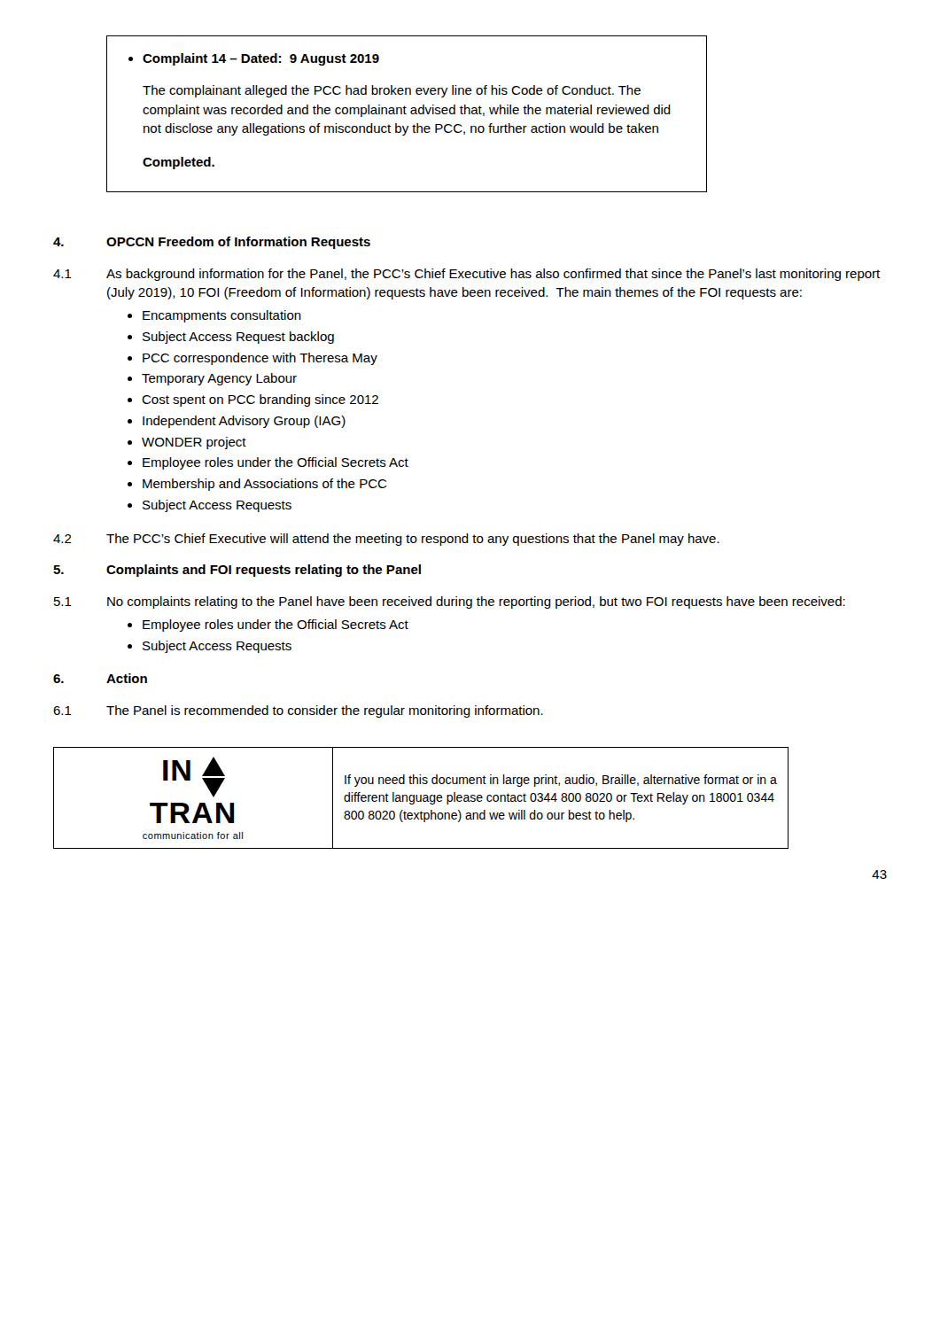Complaint 14 – Dated: 9 August 2019
The complainant alleged the PCC had broken every line of his Code of Conduct. The complaint was recorded and the complainant advised that, while the material reviewed did not disclose any allegations of misconduct by the PCC, no further action would be taken
Completed.
4.
OPCCN Freedom of Information Requests
4.1
As background information for the Panel, the PCC’s Chief Executive has also confirmed that since the Panel’s last monitoring report (July 2019), 10 FOI (Freedom of Information) requests have been received. The main themes of the FOI requests are:
Encampments consultation
Subject Access Request backlog
PCC correspondence with Theresa May
Temporary Agency Labour
Cost spent on PCC branding since 2012
Independent Advisory Group (IAG)
WONDER project
Employee roles under the Official Secrets Act
Membership and Associations of the PCC
Subject Access Requests
4.2
The PCC’s Chief Executive will attend the meeting to respond to any questions that the Panel may have.
5.
Complaints and FOI requests relating to the Panel
5.1
No complaints relating to the Panel have been received during the reporting period, but two FOI requests have been received:
Employee roles under the Official Secrets Act
Subject Access Requests
6.
Action
6.1
The Panel is recommended to consider the regular monitoring information.
| IN TRAN communication for all | If you need this document in large print, audio, Braille, alternative format or in a different language please contact 0344 800 8020 or Text Relay on 18001 0344 800 8020 (textphone) and we will do our best to help. |
43